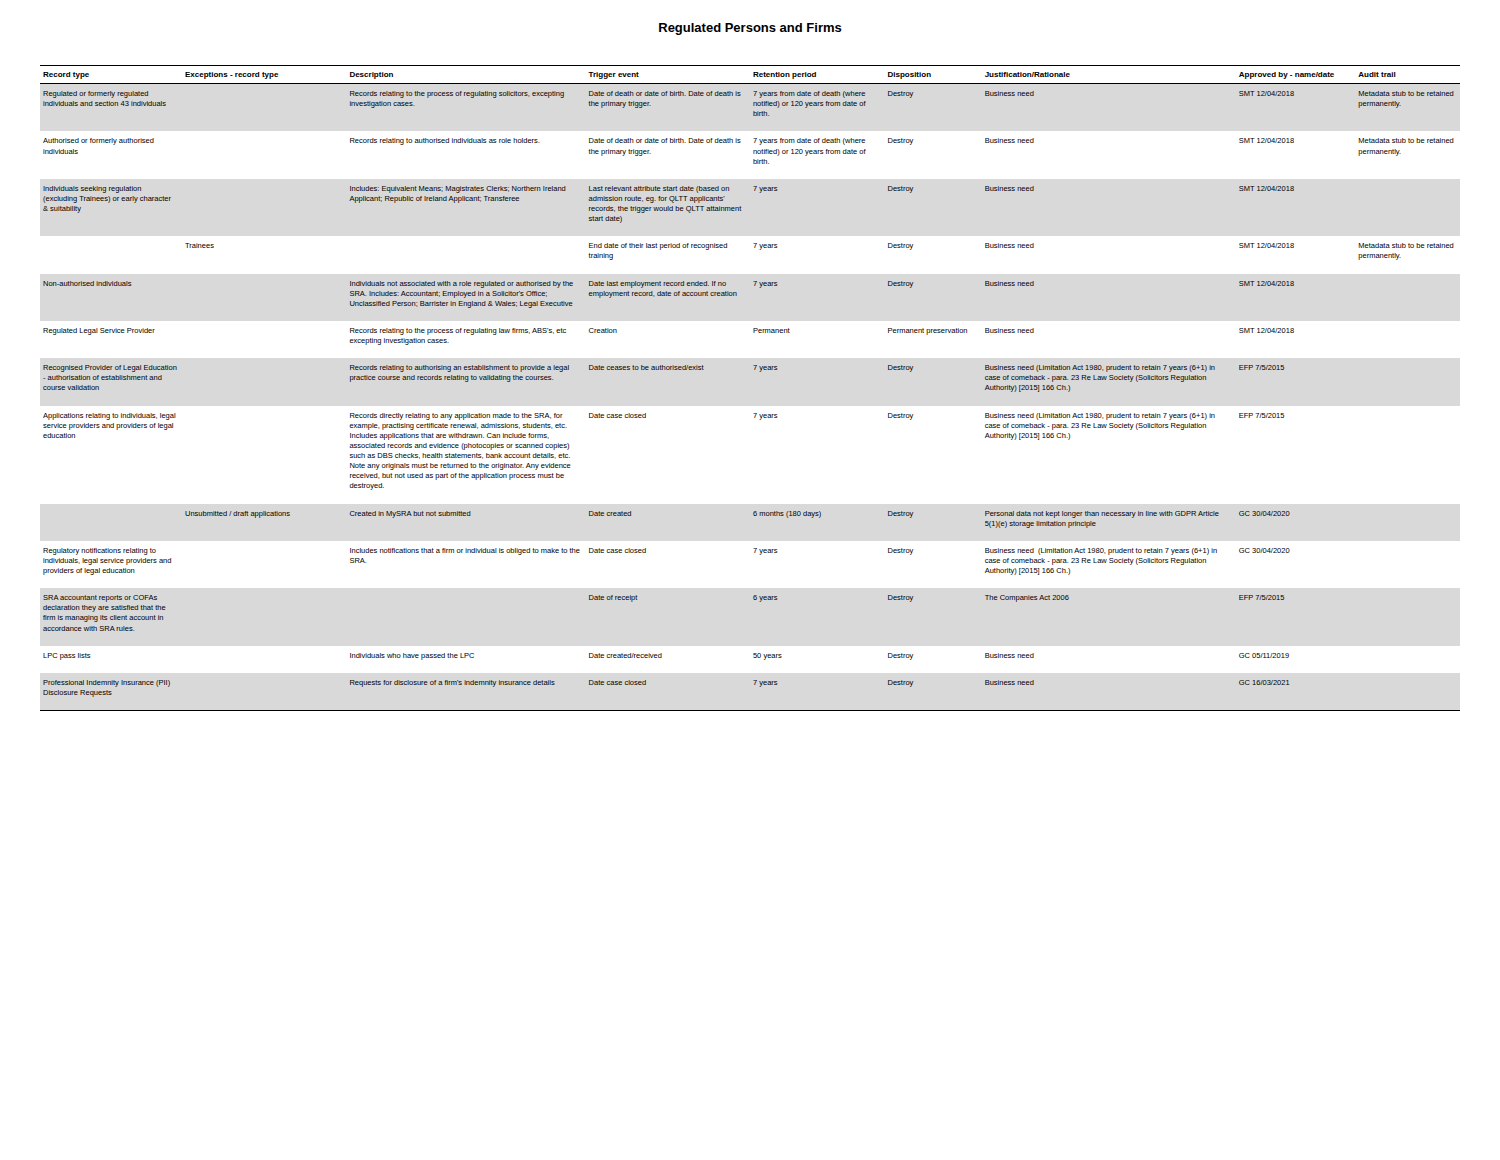Regulated Persons and Firms
| Record type | Exceptions - record type | Description | Trigger event | Retention period | Disposition | Justification/Rationale | Approved by - name/date | Audit trail |
| --- | --- | --- | --- | --- | --- | --- | --- | --- |
| Regulated or formerly regulated individuals and section 43 individuals | | Records relating to the process of regulating solicitors, excepting investigation cases. | Date of death or date of birth. Date of death is the primary trigger. | 7 years from date of death (where notified) or 120 years from date of birth. | Destroy | Business need | SMT 12/04/2018 | Metadata stub to be retained permanently. |
| Authorised or formerly authorised individuals | | Records relating to authorised individuals as role holders. | Date of death or date of birth. Date of death is the primary trigger. | 7 years from date of death (where notified) or 120 years from date of birth. | Destroy | Business need | SMT 12/04/2018 | Metadata stub to be retained permanently. |
| Individuals seeking regulation (excluding Trainees) or early character & suitability | | Includes: Equivalent Means; Magistrates Clerks; Northern Ireland Applicant; Republic of Ireland Applicant; Transferee | Last relevant attribute start date (based on admission route, eg. for QLTT applicants' records, the trigger would be QLTT attainment start date) | 7 years | Destroy | Business need | SMT 12/04/2018 | |
| | Trainees | | End date of their last period of recognised training | 7 years | Destroy | Business need | SMT 12/04/2018 | Metadata stub to be retained permanently. |
| Non-authorised individuals | | Individuals not associated with a role regulated or authorised by the SRA. Includes: Accountant; Employed in a Solicitor's Office; Unclassified Person; Barrister in England & Wales; Legal Executive | Date last employment record ended. If no employment record, date of account creation | 7 years | Destroy | Business need | SMT 12/04/2018 | |
| Regulated Legal Service Provider | | Records relating to the process of regulating law firms, ABS's, etc excepting investigation cases. | Creation | Permanent | Permanent preservation | Business need | SMT 12/04/2018 | |
| Recognised Provider of Legal Education - authorisation of establishment and course validation | | Records relating to authorising an establishment to provide a legal practice course and records relating to validating the courses. | Date ceases to be authorised/exist | 7 years | Destroy | Business need (Limitation Act 1980, prudent to retain 7 years (6+1) in case of comeback - para. 23 Re Law Society (Solicitors Regulation Authority) [2015] 166 Ch.) | EFP 7/5/2015 | |
| Applications relating to individuals, legal service providers and providers of legal education | | Records directly relating to any application made to the SRA, for example, practising certificate renewal, admissions, students, etc. Includes applications that are withdrawn. Can include forms, associated records and evidence (photocopies or scanned copies) such as DBS checks, health statements, bank account details, etc. Note any originals must be returned to the originator. Any evidence received, but not used as part of the application process must be destroyed. | Date case closed | 7 years | Destroy | Business need (Limitation Act 1980, prudent to retain 7 years (6+1) in case of comeback - para. 23 Re Law Society (Solicitors Regulation Authority) [2015] 166 Ch.) | EFP 7/5/2015 | |
| | Unsubmitted / draft applications | Created in MySRA but not submitted | Date created | 6 months (180 days) | Destroy | Personal data not kept longer than necessary in line with GDPR Article 5(1)(e) storage limitation principle | GC 30/04/2020 | |
| Regulatory notifications relating to individuals, legal service providers and providers of legal education | | Includes notifications that a firm or individual is obliged to make to the SRA. | Date case closed | 7 years | Destroy | Business need (Limitation Act 1980, prudent to retain 7 years (6+1) in case of comeback - para. 23 Re Law Society (Solicitors Regulation Authority) [2015] 166 Ch.) | GC 30/04/2020 | |
| SRA accountant reports or COFAs declaration they are satisfied that the firm is managing its client account in accordance with SRA rules. | | | Date of receipt | 6 years | Destroy | The Companies Act 2006 | EFP 7/5/2015 | |
| LPC pass lists | | Individuals who have passed the LPC | Date created/received | 50 years | Destroy | Business need | GC 05/11/2019 | |
| Professional Indemnity Insurance (PII) Disclosure Requests | | Requests for disclosure of a firm's indemnity insurance details | Date case closed | 7 years | Destroy | Business need | GC 16/03/2021 | |